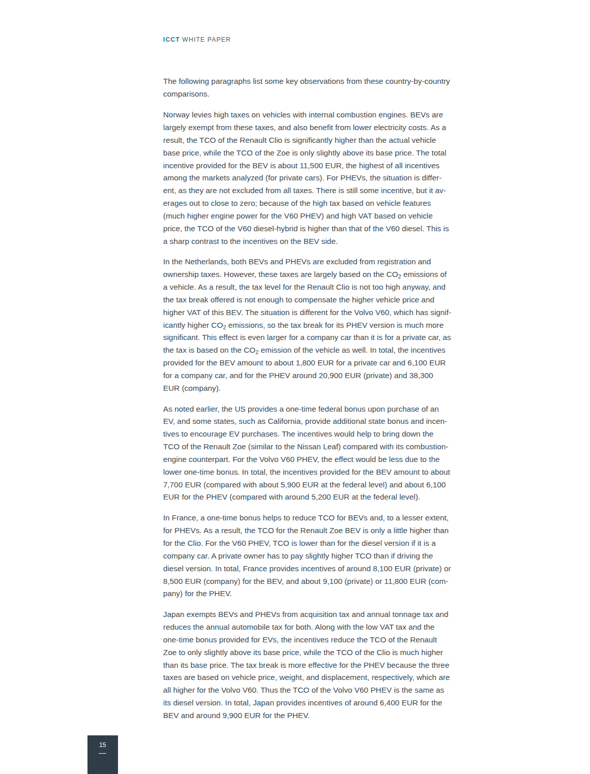ICCT WHITE PAPER
The following paragraphs list some key observations from these country-by-country comparisons.
Norway levies high taxes on vehicles with internal combustion engines. BEVs are largely exempt from these taxes, and also benefit from lower electricity costs. As a result, the TCO of the Renault Clio is significantly higher than the actual vehicle base price, while the TCO of the Zoe is only slightly above its base price. The total incentive provided for the BEV is about 11,500 EUR, the highest of all incentives among the markets analyzed (for private cars). For PHEVs, the situation is different, as they are not excluded from all taxes. There is still some incentive, but it averages out to close to zero; because of the high tax based on vehicle features (much higher engine power for the V60 PHEV) and high VAT based on vehicle price, the TCO of the V60 diesel-hybrid is higher than that of the V60 diesel. This is a sharp contrast to the incentives on the BEV side.
In the Netherlands, both BEVs and PHEVs are excluded from registration and owner­ship taxes. However, these taxes are largely based on the CO2 emissions of a vehicle. As a result, the tax level for the Renault Clio is not too high anyway, and the tax break offered is not enough to compensate the higher vehicle price and higher VAT of this BEV. The situation is different for the Volvo V60, which has significantly higher CO2 emissions, so the tax break for its PHEV version is much more significant. This effect is even larger for a company car than it is for a private car, as the tax is based on the CO2 emission of the vehicle as well. In total, the incentives provided for the BEV amount to about 1,800 EUR for a private car and 6,100 EUR for a company car, and for the PHEV around 20,900 EUR (private) and 38,300 EUR (company).
As noted earlier, the US provides a one-time federal bonus upon purchase of an EV, and some states, such as California, provide additional state bonus and incentives to encourage EV purchases. The incentives would help to bring down the TCO of the Renault Zoe (similar to the Nissan Leaf) compared with its combustion-engine counterpart. For the Volvo V60 PHEV, the effect would be less due to the lower one-time bonus. In total, the incentives provided for the BEV amount to about 7,700 EUR (compared with about 5,900 EUR at the federal level) and about 6,100 EUR for the PHEV (compared with around 5,200 EUR at the federal level).
In France, a one-time bonus helps to reduce TCO for BEVs and, to a lesser extent, for PHEVs. As a result, the TCO for the Renault Zoe BEV is only a little higher than for the Clio. For the V60 PHEV, TCO is lower than for the diesel version if it is a company car. A private owner has to pay slightly higher TCO than if driving the diesel version. In total, France provides incentives of around 8,100 EUR (private) or 8,500 EUR (com­pany) for the BEV, and about 9,100 (private) or 11,800 EUR (company) for the PHEV.
Japan exempts BEVs and PHEVs from acquisition tax and annual tonnage tax and reduces the annual automobile tax for both. Along with the low VAT tax and the one-time bonus provided for EVs, the incentives reduce the TCO of the Renault Zoe to only slightly above its base price, while the TCO of the Clio is much higher than its base price. The tax break is more effective for the PHEV because the three taxes are based on vehicle price, weight, and displacement, respectively, which are all higher for the Volvo V60. Thus the TCO of the Volvo V60 PHEV is the same as its diesel version. In total, Japan provides incentives of around 6,400 EUR for the BEV and around 9,900 EUR for the PHEV.
15